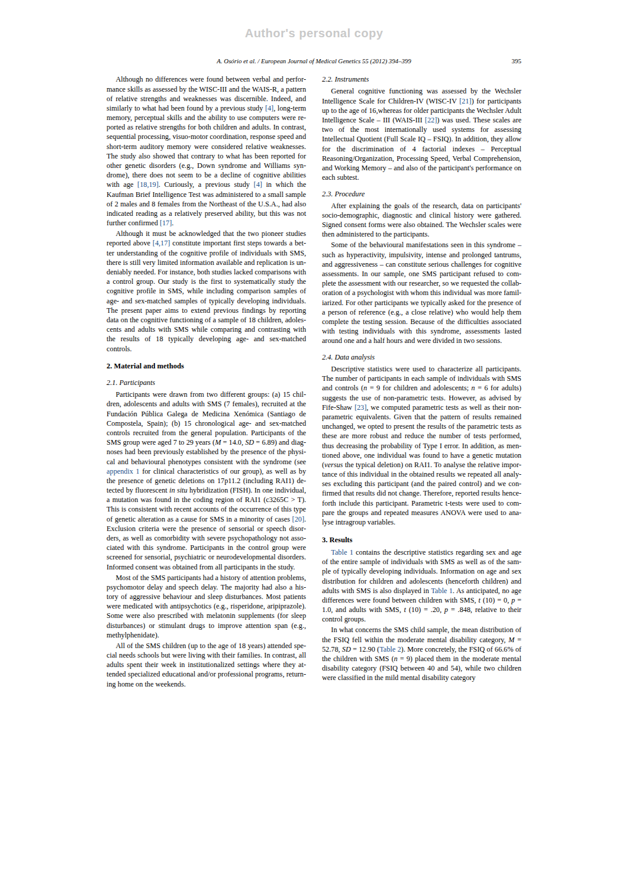Author's personal copy
A. Osório et al. / European Journal of Medical Genetics 55 (2012) 394–399 395
Although no differences were found between verbal and performance skills as assessed by the WISC-III and the WAIS-R, a pattern of relative strengths and weaknesses was discernible. Indeed, and similarly to what had been found by a previous study [4], long-term memory, perceptual skills and the ability to use computers were reported as relative strengths for both children and adults. In contrast, sequential processing, visuo-motor coordination, response speed and short-term auditory memory were considered relative weaknesses. The study also showed that contrary to what has been reported for other genetic disorders (e.g., Down syndrome and Williams syndrome), there does not seem to be a decline of cognitive abilities with age [18,19]. Curiously, a previous study [4] in which the Kaufman Brief Intelligence Test was administered to a small sample of 2 males and 8 females from the Northeast of the U.S.A., had also indicated reading as a relatively preserved ability, but this was not further confirmed [17].
Although it must be acknowledged that the two pioneer studies reported above [4,17] constitute important first steps towards a better understanding of the cognitive profile of individuals with SMS, there is still very limited information available and replication is undeniably needed. For instance, both studies lacked comparisons with a control group. Our study is the first to systematically study the cognitive profile in SMS, while including comparison samples of age- and sex-matched samples of typically developing individuals. The present paper aims to extend previous findings by reporting data on the cognitive functioning of a sample of 18 children, adolescents and adults with SMS while comparing and contrasting with the results of 18 typically developing age- and sex-matched controls.
2. Material and methods
2.1. Participants
Participants were drawn from two different groups: (a) 15 children, adolescents and adults with SMS (7 females), recruited at the Fundación Pública Galega de Medicina Xenómica (Santiago de Compostela, Spain); (b) 15 chronological age- and sex-matched controls recruited from the general population. Participants of the SMS group were aged 7 to 29 years (M = 14.0, SD = 6.89) and diagnoses had been previously established by the presence of the physical and behavioural phenotypes consistent with the syndrome (see appendix 1 for clinical characteristics of our group), as well as by the presence of genetic deletions on 17p11.2 (including RAI1) detected by fluorescent in situ hybridization (FISH). In one individual, a mutation was found in the coding region of RAI1 (c3265C > T). This is consistent with recent accounts of the occurrence of this type of genetic alteration as a cause for SMS in a minority of cases [20]. Exclusion criteria were the presence of sensorial or speech disorders, as well as comorbidity with severe psychopathology not associated with this syndrome. Participants in the control group were screened for sensorial, psychiatric or neurodevelopmental disorders. Informed consent was obtained from all participants in the study.
Most of the SMS participants had a history of attention problems, psychomotor delay and speech delay. The majority had also a history of aggressive behaviour and sleep disturbances. Most patients were medicated with antipsychotics (e.g., risperidone, aripiprazole). Some were also prescribed with melatonin supplements (for sleep disturbances) or stimulant drugs to improve attention span (e.g., methylphenidate).
All of the SMS children (up to the age of 18 years) attended special needs schools but were living with their families. In contrast, all adults spent their week in institutionalized settings where they attended specialized educational and/or professional programs, returning home on the weekends.
2.2. Instruments
General cognitive functioning was assessed by the Wechsler Intelligence Scale for Children-IV (WISC-IV [21]) for participants up to the age of 16,whereas for older participants the Wechsler Adult Intelligence Scale – III (WAIS-III [22]) was used. These scales are two of the most internationally used systems for assessing Intellectual Quotient (Full Scale IQ – FSIQ). In addition, they allow for the discrimination of 4 factorial indexes – Perceptual Reasoning/Organization, Processing Speed, Verbal Comprehension, and Working Memory – and also of the participant's performance on each subtest.
2.3. Procedure
After explaining the goals of the research, data on participants' socio-demographic, diagnostic and clinical history were gathered. Signed consent forms were also obtained. The Wechsler scales were then administered to the participants.
Some of the behavioural manifestations seen in this syndrome – such as hyperactivity, impulsivity, intense and prolonged tantrums, and aggressiveness – can constitute serious challenges for cognitive assessments. In our sample, one SMS participant refused to complete the assessment with our researcher, so we requested the collaboration of a psychologist with whom this individual was more familiarized. For other participants we typically asked for the presence of a person of reference (e.g., a close relative) who would help them complete the testing session. Because of the difficulties associated with testing individuals with this syndrome, assessments lasted around one and a half hours and were divided in two sessions.
2.4. Data analysis
Descriptive statistics were used to characterize all participants. The number of participants in each sample of individuals with SMS and controls (n = 9 for children and adolescents; n = 6 for adults) suggests the use of non-parametric tests. However, as advised by Fife-Shaw [23], we computed parametric tests as well as their non-parametric equivalents. Given that the pattern of results remained unchanged, we opted to present the results of the parametric tests as these are more robust and reduce the number of tests performed, thus decreasing the probability of Type I error. In addition, as mentioned above, one individual was found to have a genetic mutation (versus the typical deletion) on RAI1. To analyse the relative importance of this individual in the obtained results we repeated all analyses excluding this participant (and the paired control) and we confirmed that results did not change. Therefore, reported results henceforth include this participant. Parametric t-tests were used to compare the groups and repeated measures ANOVA were used to analyse intragroup variables.
3. Results
Table 1 contains the descriptive statistics regarding sex and age of the entire sample of individuals with SMS as well as of the sample of typically developing individuals. Information on age and sex distribution for children and adolescents (henceforth children) and adults with SMS is also displayed in Table 1. As anticipated, no age differences were found between children with SMS, t (10) = 0, p = 1.0, and adults with SMS, t (10) = .20, p = .848, relative to their control groups.
In what concerns the SMS child sample, the mean distribution of the FSIQ fell within the moderate mental disability category, M = 52.78, SD = 12.90 (Table 2). More concretely, the FSIQ of 66.6% of the children with SMS (n = 9) placed them in the moderate mental disability category (FSIQ between 40 and 54), while two children were classified in the mild mental disability category